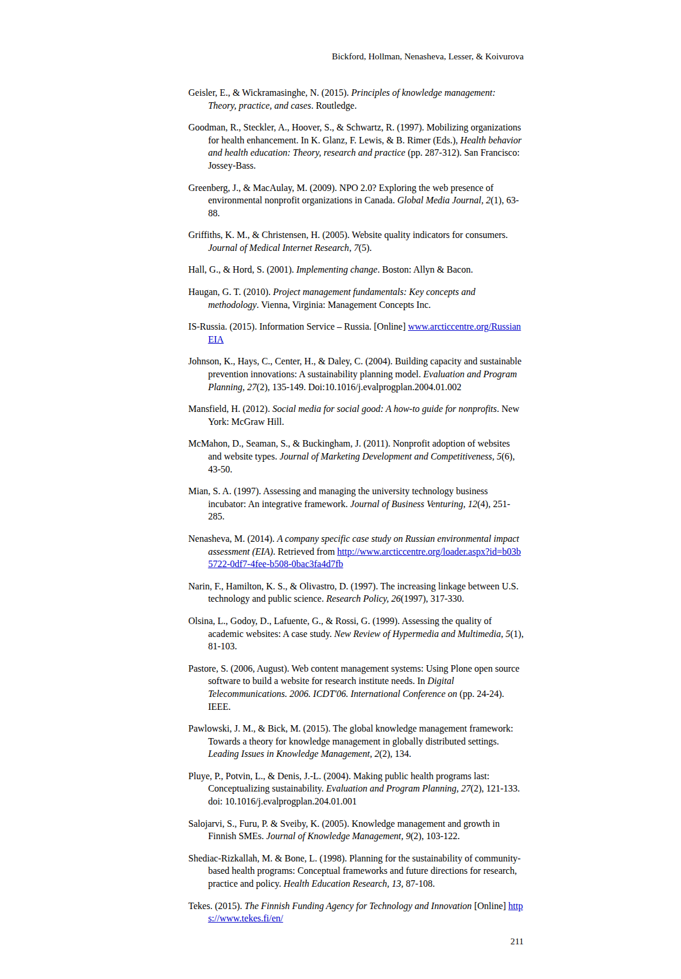Bickford, Hollman, Nenasheva, Lesser, & Koivurova
Geisler, E., & Wickramasinghe, N. (2015). Principles of knowledge management: Theory, practice, and cases. Routledge.
Goodman, R., Steckler, A., Hoover, S., & Schwartz, R. (1997). Mobilizing organizations for health enhancement. In K. Glanz, F. Lewis, & B. Rimer (Eds.), Health behavior and health education: Theory, research and practice (pp. 287-312). San Francisco: Jossey-Bass.
Greenberg, J., & MacAulay, M. (2009). NPO 2.0? Exploring the web presence of environmental nonprofit organizations in Canada. Global Media Journal, 2(1), 63-88.
Griffiths, K. M., & Christensen, H. (2005). Website quality indicators for consumers. Journal of Medical Internet Research, 7(5).
Hall, G., & Hord, S. (2001). Implementing change. Boston: Allyn & Bacon.
Haugan, G. T. (2010). Project management fundamentals: Key concepts and methodology. Vienna, Virginia: Management Concepts Inc.
IS-Russia. (2015). Information Service – Russia. [Online] www.arcticcentre.org/RussianEIA
Johnson, K., Hays, C., Center, H., & Daley, C. (2004). Building capacity and sustainable prevention innovations: A sustainability planning model. Evaluation and Program Planning, 27(2), 135-149. Doi:10.1016/j.evalprogplan.2004.01.002
Mansfield, H. (2012). Social media for social good: A how-to guide for nonprofits. New York: McGraw Hill.
McMahon, D., Seaman, S., & Buckingham, J. (2011). Nonprofit adoption of websites and website types. Journal of Marketing Development and Competitiveness, 5(6), 43-50.
Mian, S. A. (1997). Assessing and managing the university technology business incubator: An integrative framework. Journal of Business Venturing, 12(4), 251-285.
Nenasheva, M. (2014). A company specific case study on Russian environmental impact assessment (EIA). Retrieved from http://www.arcticcentre.org/loader.aspx?id=b03b5722-0df7-4fee-b508-0bac3fa4d7fb
Narin, F., Hamilton, K. S., & Olivastro, D. (1997). The increasing linkage between U.S. technology and public science. Research Policy, 26(1997), 317-330.
Olsina, L., Godoy, D., Lafuente, G., & Rossi, G. (1999). Assessing the quality of academic websites: A case study. New Review of Hypermedia and Multimedia, 5(1), 81-103.
Pastore, S. (2006, August). Web content management systems: Using Plone open source software to build a website for research institute needs. In Digital Telecommunications. 2006. ICDT'06. International Conference on (pp. 24-24). IEEE.
Pawlowski, J. M., & Bick, M. (2015). The global knowledge management framework: Towards a theory for knowledge management in globally distributed settings. Leading Issues in Knowledge Management, 2(2), 134.
Pluye, P., Potvin, L., & Denis, J.-L. (2004). Making public health programs last: Conceptualizing sustainability. Evaluation and Program Planning, 27(2), 121-133. doi: 10.1016/j.evalprogplan.204.01.001
Salojarvi, S., Furu, P. & Sveiby, K. (2005). Knowledge management and growth in Finnish SMEs. Journal of Knowledge Management, 9(2), 103-122.
Shediac-Rizkallah, M. & Bone, L. (1998). Planning for the sustainability of community-based health programs: Conceptual frameworks and future directions for research, practice and policy. Health Education Research, 13, 87-108.
Tekes. (2015). The Finnish Funding Agency for Technology and Innovation [Online] https://www.tekes.fi/en/
211